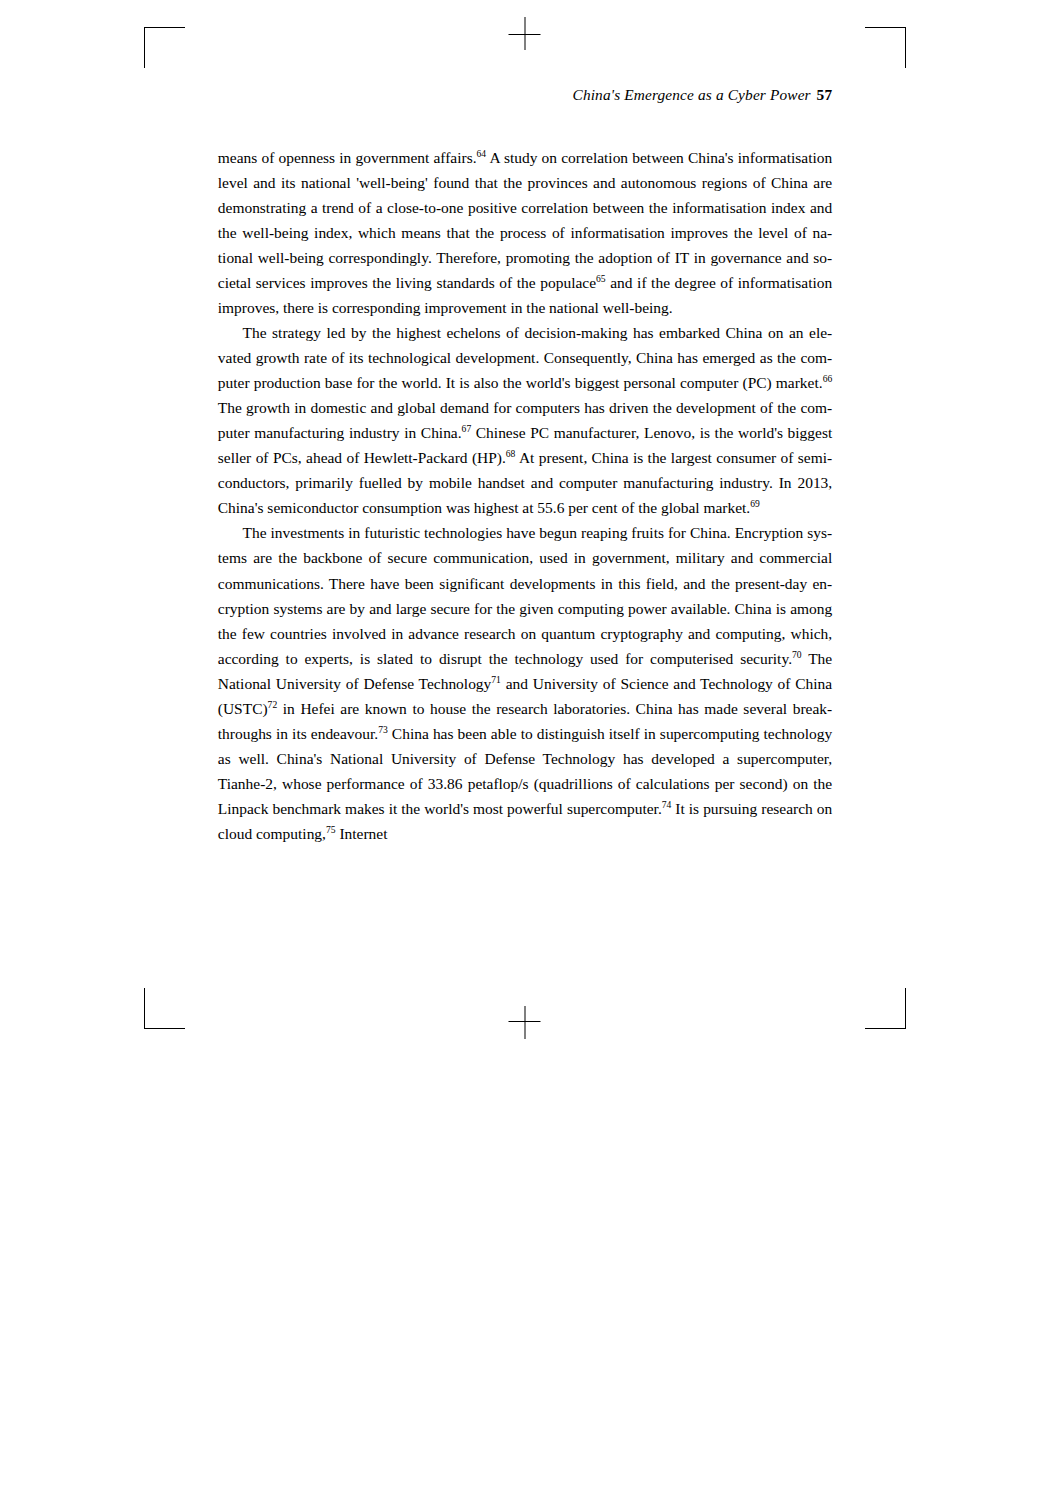China's Emergence as a Cyber Power 57
means of openness in government affairs.64 A study on correlation between China's informatisation level and its national 'well-being' found that the provinces and autonomous regions of China are demonstrating a trend of a close-to-one positive correlation between the informatisation index and the well-being index, which means that the process of informatisation improves the level of national well-being correspondingly. Therefore, promoting the adoption of IT in governance and societal services improves the living standards of the populace65 and if the degree of informatisation improves, there is corresponding improvement in the national well-being.
The strategy led by the highest echelons of decision-making has embarked China on an elevated growth rate of its technological development. Consequently, China has emerged as the computer production base for the world. It is also the world's biggest personal computer (PC) market.66 The growth in domestic and global demand for computers has driven the development of the computer manufacturing industry in China.67 Chinese PC manufacturer, Lenovo, is the world's biggest seller of PCs, ahead of Hewlett-Packard (HP).68 At present, China is the largest consumer of semiconductors, primarily fuelled by mobile handset and computer manufacturing industry. In 2013, China's semiconductor consumption was highest at 55.6 per cent of the global market.69
The investments in futuristic technologies have begun reaping fruits for China. Encryption systems are the backbone of secure communication, used in government, military and commercial communications. There have been significant developments in this field, and the present-day encryption systems are by and large secure for the given computing power available. China is among the few countries involved in advance research on quantum cryptography and computing, which, according to experts, is slated to disrupt the technology used for computerised security.70 The National University of Defense Technology71 and University of Science and Technology of China (USTC)72 in Hefei are known to house the research laboratories. China has made several breakthroughs in its endeavour.73 China has been able to distinguish itself in supercomputing technology as well. China's National University of Defense Technology has developed a supercomputer, Tianhe-2, whose performance of 33.86 petaflop/s (quadrillions of calculations per second) on the Linpack benchmark makes it the world's most powerful supercomputer.74 It is pursuing research on cloud computing,75 Internet